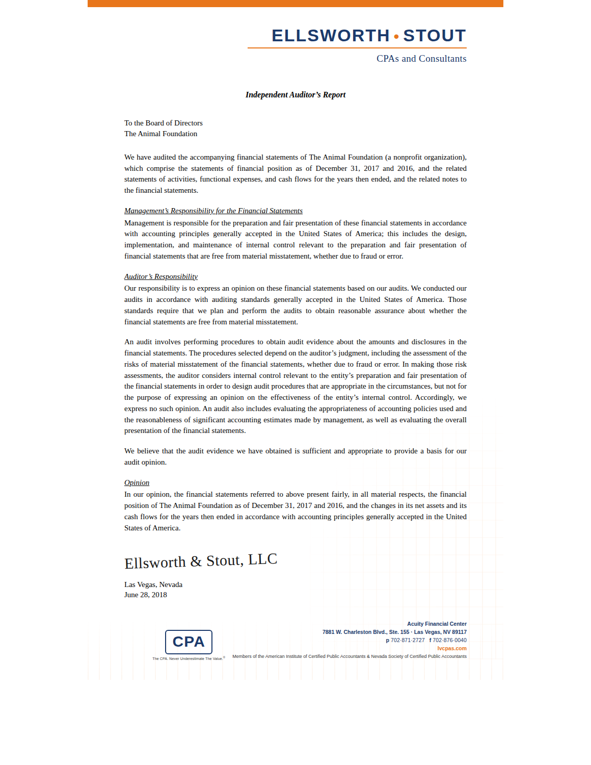ELLSWORTH•STOUT
CPAs and Consultants
Independent Auditor’s Report
To the Board of Directors
The Animal Foundation
We have audited the accompanying financial statements of The Animal Foundation (a nonprofit organization), which comprise the statements of financial position as of December 31, 2017 and 2016, and the related statements of activities, functional expenses, and cash flows for the years then ended, and the related notes to the financial statements.
Management’s Responsibility for the Financial Statements
Management is responsible for the preparation and fair presentation of these financial statements in accordance with accounting principles generally accepted in the United States of America; this includes the design, implementation, and maintenance of internal control relevant to the preparation and fair presentation of financial statements that are free from material misstatement, whether due to fraud or error.
Auditor’s Responsibility
Our responsibility is to express an opinion on these financial statements based on our audits. We conducted our audits in accordance with auditing standards generally accepted in the United States of America. Those standards require that we plan and perform the audits to obtain reasonable assurance about whether the financial statements are free from material misstatement.
An audit involves performing procedures to obtain audit evidence about the amounts and disclosures in the financial statements. The procedures selected depend on the auditor’s judgment, including the assessment of the risks of material misstatement of the financial statements, whether due to fraud or error. In making those risk assessments, the auditor considers internal control relevant to the entity’s preparation and fair presentation of the financial statements in order to design audit procedures that are appropriate in the circumstances, but not for the purpose of expressing an opinion on the effectiveness of the entity’s internal control. Accordingly, we express no such opinion. An audit also includes evaluating the appropriateness of accounting policies used and the reasonableness of significant accounting estimates made by management, as well as evaluating the overall presentation of the financial statements.
We believe that the audit evidence we have obtained is sufficient and appropriate to provide a basis for our audit opinion.
Opinion
In our opinion, the financial statements referred to above present fairly, in all material respects, the financial position of The Animal Foundation as of December 31, 2017 and 2016, and the changes in its net assets and its cash flows for the years then ended in accordance with accounting principles generally accepted in the United States of America.
Ellsworth & Stout, LLC
Las Vegas, Nevada
June 28, 2018
CPA
The CPA. Never Underestimate The Value.®
Acuity Financial Center
7881 W. Charleston Blvd., Ste. 155 · Las Vegas, NV 89117
p 702·871·2727 f 702·876·0040
lvcpas.com
Members of the American Institute of Certified Public Accountants & Nevada Society of Certified Public Accountants